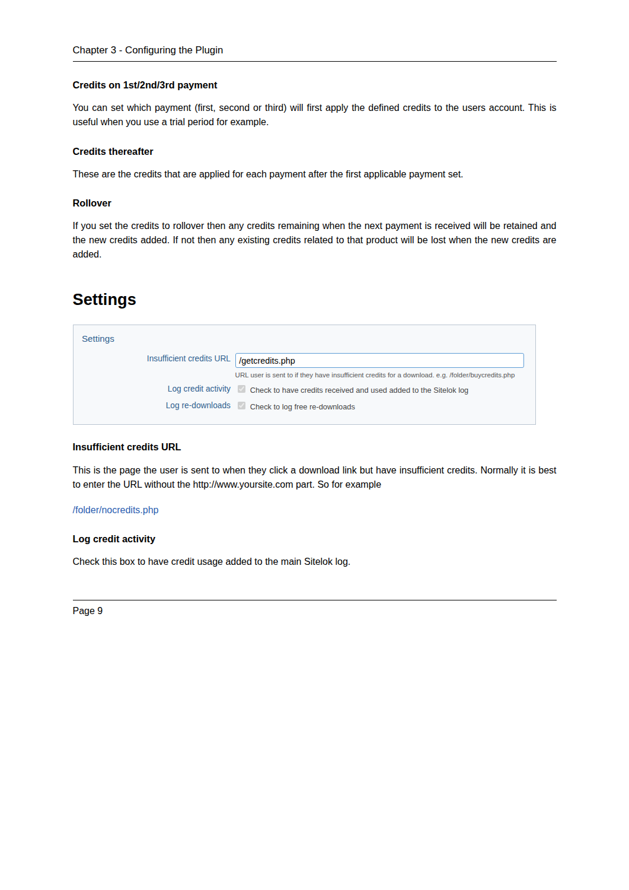Chapter 3 - Configuring the Plugin
Credits on 1st/2nd/3rd payment
You can set which payment (first, second or third) will first apply the defined credits to the users account. This is useful when you use a trial period for example.
Credits thereafter
These are the credits that are applied for each payment after the first applicable payment set.
Rollover
If you set the credits to rollover then any credits remaining when the next payment is received will be retained and the new credits added. If not then any existing credits related to that product will be lost when the new credits are added.
Settings
Settings
| Insufficient credits URL | |
| | URL user is sent to if they have insufficient credits for a download. e.g. /folder/buycredits.php |
| Log credit activity | Check to have credits received and used added to the Sitelok log |
| Log re-downloads | Check to log free re-downloads |
Insufficient credits URL
This is the page the user is sent to when they click a download link but have insufficient credits. Normally it is best to enter the URL without the http://www.yoursite.com part. So for example
/folder/nocredits.php
Log credit activity
Check this box to have credit usage added to the main Sitelok log.
Page 9